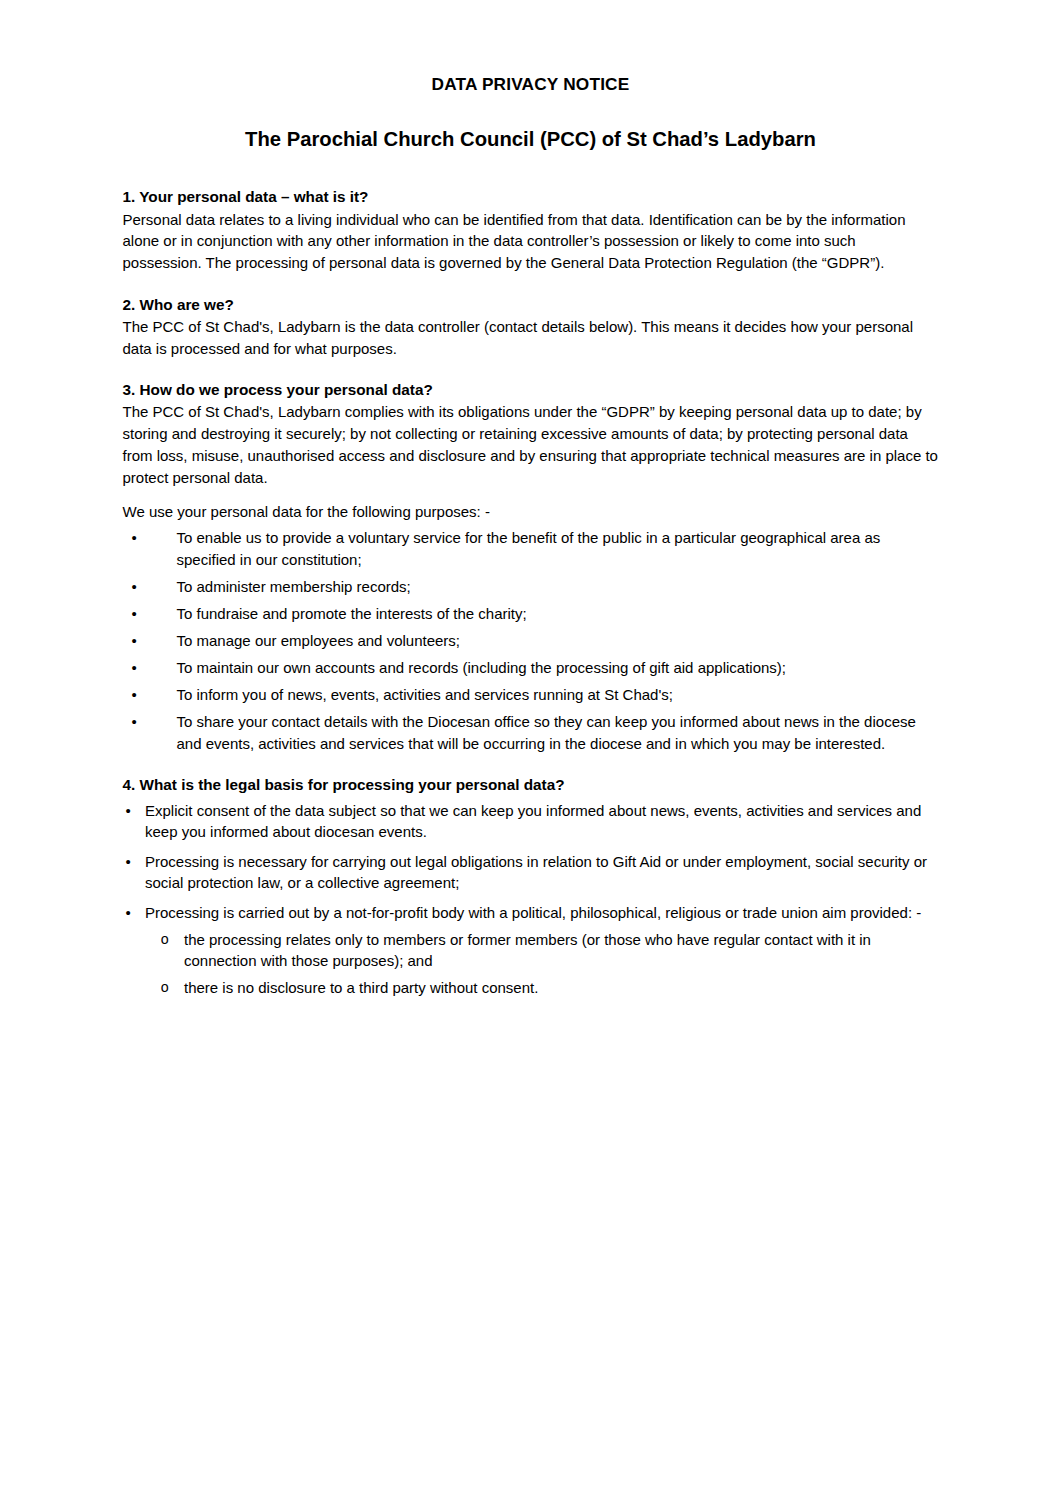DATA PRIVACY NOTICE
The Parochial Church Council (PCC) of St Chad’s Ladybarn
1. Your personal data – what is it?
Personal data relates to a living individual who can be identified from that data. Identification can be by the information alone or in conjunction with any other information in the data controller’s possession or likely to come into such possession. The processing of personal data is governed by the General Data Protection Regulation (the “GDPR”).
2. Who are we?
The PCC of St Chad's, Ladybarn is the data controller (contact details below). This means it decides how your personal data is processed and for what purposes.
3. How do we process your personal data?
The PCC of St Chad's, Ladybarn complies with its obligations under the “GDPR” by keeping personal data up to date; by storing and destroying it securely; by not collecting or retaining excessive amounts of data; by protecting personal data from loss, misuse, unauthorised access and disclosure and by ensuring that appropriate technical measures are in place to protect personal data.
We use your personal data for the following purposes: -
To enable us to provide a voluntary service for the benefit of the public in a particular geographical area as specified in our constitution;
To administer membership records;
To fundraise and promote the interests of the charity;
To manage our employees and volunteers;
To maintain our own accounts and records (including the processing of gift aid applications);
To inform you of news, events, activities and services running at St Chad's;
To share your contact details with the Diocesan office so they can keep you informed about news in the diocese and events, activities and services that will be occurring in the diocese and in which you may be interested.
4. What is the legal basis for processing your personal data?
Explicit consent of the data subject so that we can keep you informed about news, events, activities and services and keep you informed about diocesan events.
Processing is necessary for carrying out legal obligations in relation to Gift Aid or under employment, social security or social protection law, or a collective agreement;
Processing is carried out by a not-for-profit body with a political, philosophical, religious or trade union aim provided: -
the processing relates only to members or former members (or those who have regular contact with it in connection with those purposes); and
there is no disclosure to a third party without consent.